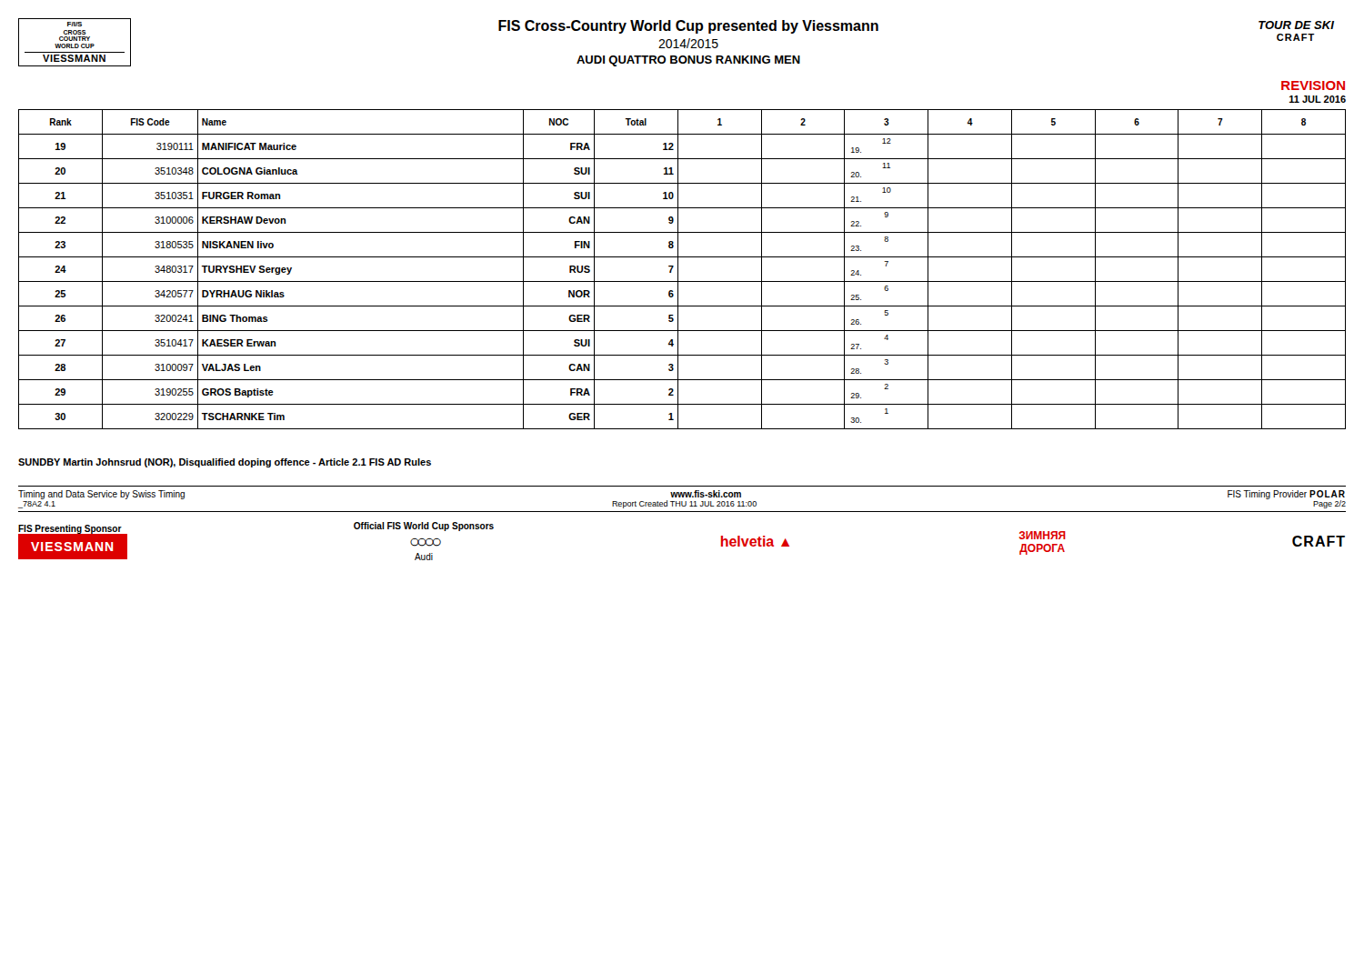F/I/S
CROSS
COUNTRY
WORLD CUP
VIESSMANN
FIS Cross-Country World Cup presented by Viessmann
2014/2015
AUDI QUATTRO BONUS RANKING MEN
TOUR DE SKI
CRAFT
REVISION
11 JUL 2016
| Rank | FIS Code | Name | NOC | Total | 1 | 2 | 3 | 4 | 5 | 6 | 7 | 8 |
| --- | --- | --- | --- | --- | --- | --- | --- | --- | --- | --- | --- | --- |
| 19 | 3190111 | MANIFICAT Maurice | FRA | 12 | | | 12 19. | | | | | |
| 20 | 3510348 | COLOGNA Gianluca | SUI | 11 | | | 11 20. | | | | | |
| 21 | 3510351 | FURGER Roman | SUI | 10 | | | 10 21. | | | | | |
| 22 | 3100006 | KERSHAW Devon | CAN | 9 | | | 9 22. | | | | | |
| 23 | 3180535 | NISKANEN Iivo | FIN | 8 | | | 8 23. | | | | | |
| 24 | 3480317 | TURYSHEV Sergey | RUS | 7 | | | 7 24. | | | | | |
| 25 | 3420577 | DYRHAUG Niklas | NOR | 6 | | | 6 25. | | | | | |
| 26 | 3200241 | BING Thomas | GER | 5 | | | 5 26. | | | | | |
| 27 | 3510417 | KAESER Erwan | SUI | 4 | | | 4 27. | | | | | |
| 28 | 3100097 | VALJAS Len | CAN | 3 | | | 3 28. | | | | | |
| 29 | 3190255 | GROS Baptiste | FRA | 2 | | | 2 29. | | | | | |
| 30 | 3200229 | TSCHARNKE Tim | GER | 1 | | | 1 30. | | | | | |
SUNDBY Martin Johnsrud (NOR), Disqualified doping offence - Article 2.1 FIS AD Rules
Timing and Data Service by Swiss Timing
www.fis-ski.com
FIS Timing Provider POLAR
_78A2 4.1
Report Created THU 11 JUL 2016 11:00
Page 2/2
FIS Presenting Sponsor
VIESSMANN
Official FIS World Cup Sponsors
○○○○
Audi
helvetia ▲
ЗИМНЯЯ
ДОРОГА
CRAFT